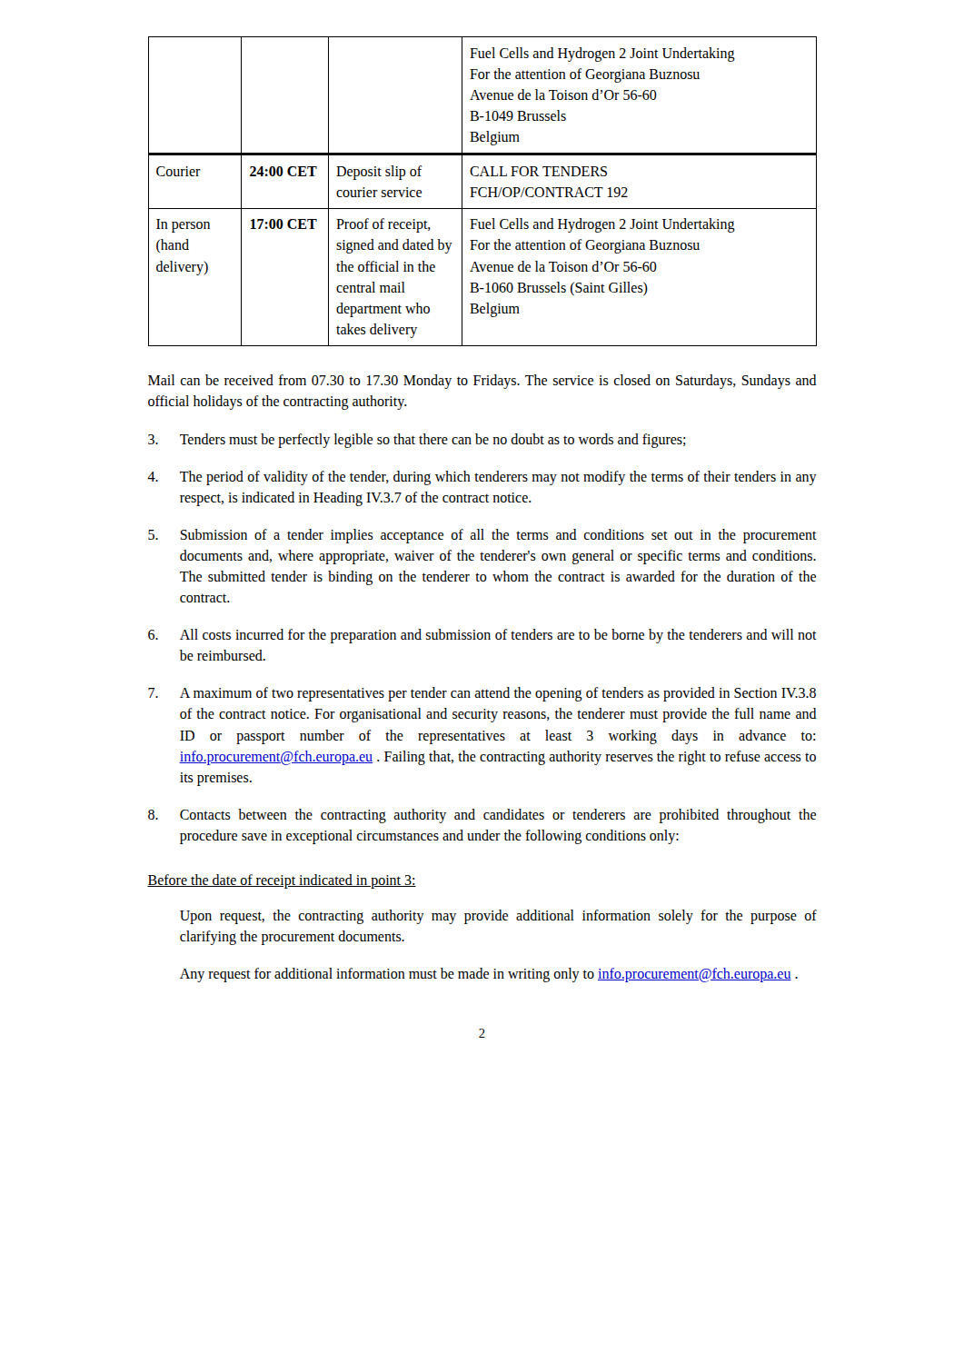| | | | Fuel Cells and Hydrogen 2 Joint Undertaking For the attention of Georgiana Buznosu Avenue de la Toison d’Or 56-60 B-1049 Brussels Belgium |
| Courier | 24:00 CET | Deposit slip of courier service | CALL FOR TENDERS FCH/OP/CONTRACT 192 |
| In person (hand delivery) | 17:00 CET | Proof of receipt, signed and dated by the official in the central mail department who takes delivery | Fuel Cells and Hydrogen 2 Joint Undertaking For the attention of Georgiana Buznosu Avenue de la Toison d’Or 56-60 B-1060 Brussels (Saint Gilles) Belgium |
Mail can be received from 07.30 to 17.30 Monday to Fridays. The service is closed on Saturdays, Sundays and official holidays of the contracting authority.
Tenders must be perfectly legible so that there can be no doubt as to words and figures;
The period of validity of the tender, during which tenderers may not modify the terms of their tenders in any respect, is indicated in Heading IV.3.7 of the contract notice.
Submission of a tender implies acceptance of all the terms and conditions set out in the procurement documents and, where appropriate, waiver of the tenderer's own general or specific terms and conditions. The submitted tender is binding on the tenderer to whom the contract is awarded for the duration of the contract.
All costs incurred for the preparation and submission of tenders are to be borne by the tenderers and will not be reimbursed.
A maximum of two representatives per tender can attend the opening of tenders as provided in Section IV.3.8 of the contract notice. For organisational and security reasons, the tenderer must provide the full name and ID or passport number of the representatives at least 3 working days in advance to: info.procurement@fch.europa.eu . Failing that, the contracting authority reserves the right to refuse access to its premises.
Contacts between the contracting authority and candidates or tenderers are prohibited throughout the procedure save in exceptional circumstances and under the following conditions only:
Before the date of receipt indicated in point 3:
Upon request, the contracting authority may provide additional information solely for the purpose of clarifying the procurement documents.
Any request for additional information must be made in writing only to info.procurement@fch.europa.eu .
2